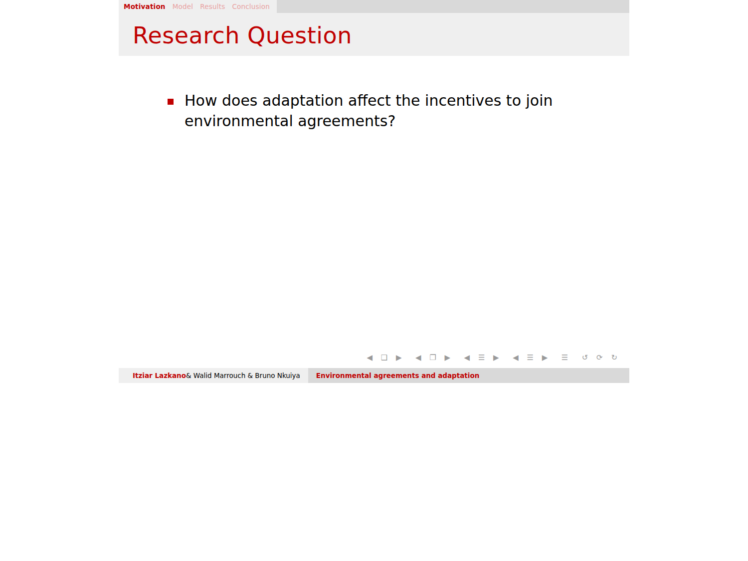Motivation Model Results Conclusion
Research Question
How does adaptation affect the incentives to join environmental agreements?
◀ ❑ ▶ ◀ ❐ ▶ ◀ ☰ ▶ ◀ ☰ ▶ ☰ ↺ ⟳ ↻
Itziar Lazkano & Walid Marrouch & Bruno Nkuiya
Environmental agreements and adaptation